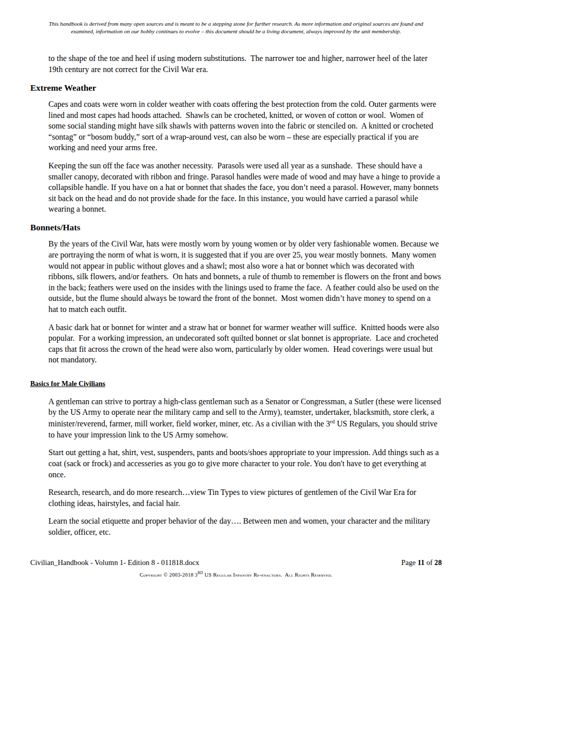This handbook is derived from many open sources and is meant to be a stepping stone for further research. As more information and original sources are found and examined, information on our hobby continues to evolve – this document should be a living document, always improved by the unit membership.
to the shape of the toe and heel if using modern substitutions. The narrower toe and higher, narrower heel of the later 19th century are not correct for the Civil War era.
Extreme Weather
Capes and coats were worn in colder weather with coats offering the best protection from the cold. Outer garments were lined and most capes had hoods attached. Shawls can be crocheted, knitted, or woven of cotton or wool. Women of some social standing might have silk shawls with patterns woven into the fabric or stenciled on. A knitted or crocheted “sontag” or “bosom buddy,” sort of a wrap-around vest, can also be worn – these are especially practical if you are working and need your arms free.
Keeping the sun off the face was another necessity. Parasols were used all year as a sunshade. These should have a smaller canopy, decorated with ribbon and fringe. Parasol handles were made of wood and may have a hinge to provide a collapsible handle. If you have on a hat or bonnet that shades the face, you don’t need a parasol. However, many bonnets sit back on the head and do not provide shade for the face. In this instance, you would have carried a parasol while wearing a bonnet.
Bonnets/Hats
By the years of the Civil War, hats were mostly worn by young women or by older very fashionable women. Because we are portraying the norm of what is worn, it is suggested that if you are over 25, you wear mostly bonnets. Many women would not appear in public without gloves and a shawl; most also wore a hat or bonnet which was decorated with ribbons, silk flowers, and/or feathers. On hats and bonnets, a rule of thumb to remember is flowers on the front and bows in the back; feathers were used on the insides with the linings used to frame the face. A feather could also be used on the outside, but the flume should always be toward the front of the bonnet. Most women didn’t have money to spend on a hat to match each outfit.
A basic dark hat or bonnet for winter and a straw hat or bonnet for warmer weather will suffice. Knitted hoods were also popular. For a working impression, an undecorated soft quilted bonnet or slat bonnet is appropriate. Lace and crocheted caps that fit across the crown of the head were also worn, particularly by older women. Head coverings were usual but not mandatory.
Basics for Male Civilians
A gentleman can strive to portray a high-class gentleman such as a Senator or Congressman, a Sutler (these were licensed by the US Army to operate near the military camp and sell to the Army), teamster, undertaker, blacksmith, store clerk, a minister/reverend, farmer, mill worker, field worker, miner, etc. As a civilian with the 3rd US Regulars, you should strive to have your impression link to the US Army somehow.
Start out getting a hat, shirt, vest, suspenders, pants and boots/shoes appropriate to your impression. Add things such as a coat (sack or frock) and accesseries as you go to give more character to your role. You don't have to get everything at once.
Research, research, and do more research…view Tin Types to view pictures of gentlemen of the Civil War Era for clothing ideas, hairstyles, and facial hair.
Learn the social etiquette and proper behavior of the day…. Between men and women, your character and the military soldier, officer, etc.
Civilian_Handbook - Volumn 1- Edition 8 - 011818.docx Page 11 of 28
Copyright © 2003-2018 3RD US Regular Infantry Re-enactors. All Rights Reserved.